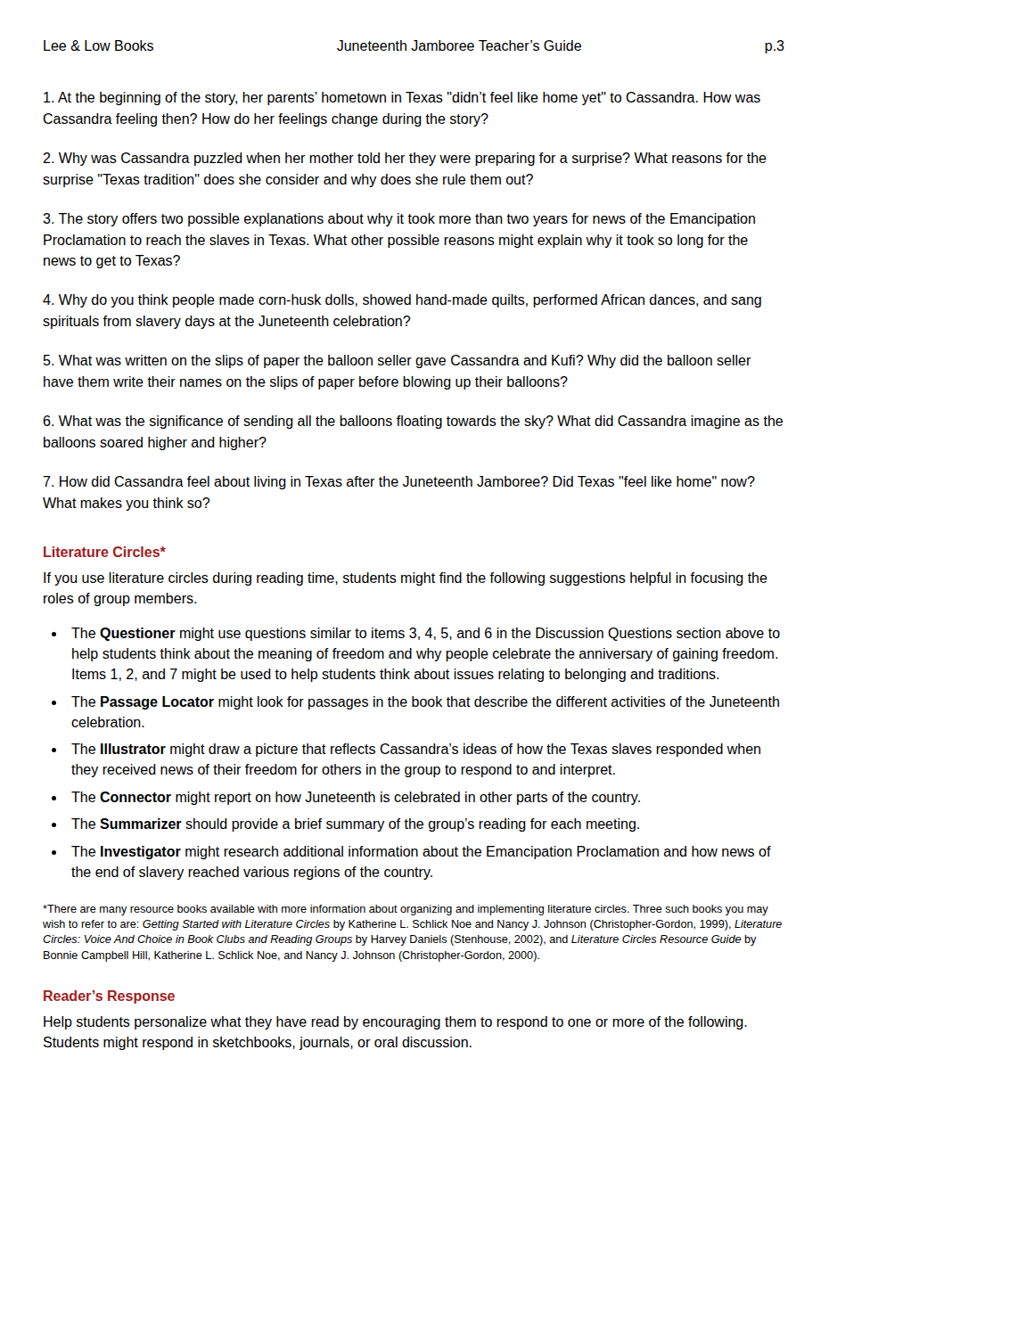Lee & Low Books Juneteenth Jamboree Teacher’s Guide p.3
1. At the beginning of the story, her parents’ hometown in Texas "didn’t feel like home yet" to Cassandra. How was Cassandra feeling then? How do her feelings change during the story?
2. Why was Cassandra puzzled when her mother told her they were preparing for a surprise? What reasons for the surprise "Texas tradition" does she consider and why does she rule them out?
3. The story offers two possible explanations about why it took more than two years for news of the Emancipation Proclamation to reach the slaves in Texas. What other possible reasons might explain why it took so long for the news to get to Texas?
4. Why do you think people made corn-husk dolls, showed hand-made quilts, performed African dances, and sang spirituals from slavery days at the Juneteenth celebration?
5. What was written on the slips of paper the balloon seller gave Cassandra and Kufi? Why did the balloon seller have them write their names on the slips of paper before blowing up their balloons?
6. What was the significance of sending all the balloons floating towards the sky? What did Cassandra imagine as the balloons soared higher and higher?
7. How did Cassandra feel about living in Texas after the Juneteenth Jamboree? Did Texas "feel like home" now? What makes you think so?
Literature Circles*
If you use literature circles during reading time, students might find the following suggestions helpful in focusing the roles of group members.
The Questioner might use questions similar to items 3, 4, 5, and 6 in the Discussion Questions section above to help students think about the meaning of freedom and why people celebrate the anniversary of gaining freedom. Items 1, 2, and 7 might be used to help students think about issues relating to belonging and traditions.
The Passage Locator might look for passages in the book that describe the different activities of the Juneteenth celebration.
The Illustrator might draw a picture that reflects Cassandra’s ideas of how the Texas slaves responded when they received news of their freedom for others in the group to respond to and interpret.
The Connector might report on how Juneteenth is celebrated in other parts of the country.
The Summarizer should provide a brief summary of the group’s reading for each meeting.
The Investigator might research additional information about the Emancipation Proclamation and how news of the end of slavery reached various regions of the country.
*There are many resource books available with more information about organizing and implementing literature circles. Three such books you may wish to refer to are: Getting Started with Literature Circles by Katherine L. Schlick Noe and Nancy J. Johnson (Christopher-Gordon, 1999), Literature Circles: Voice And Choice in Book Clubs and Reading Groups by Harvey Daniels (Stenhouse, 2002), and Literature Circles Resource Guide by Bonnie Campbell Hill, Katherine L. Schlick Noe, and Nancy J. Johnson (Christopher-Gordon, 2000).
Reader’s Response
Help students personalize what they have read by encouraging them to respond to one or more of the following. Students might respond in sketchbooks, journals, or oral discussion.